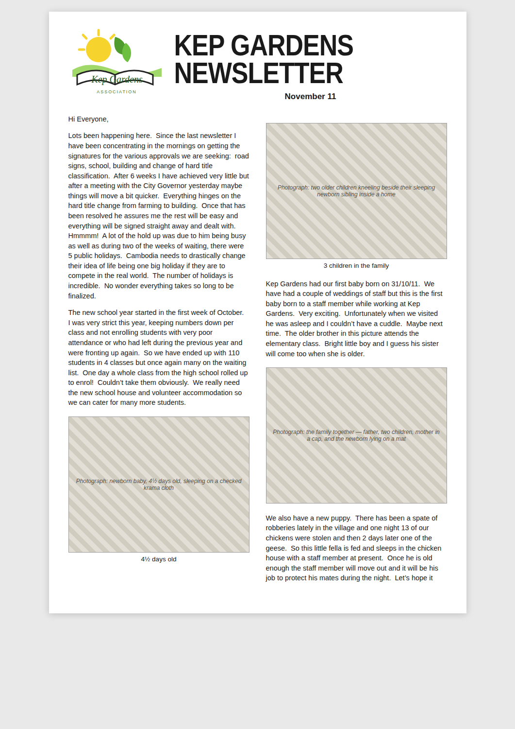Kep Gardens
ASSOCIATION
Kep Gardens Newsletter
November 11
Hi Everyone,
Lots been happening here. Since the last newsletter I have been concentrating in the mornings on getting the signatures for the various approvals we are seeking: road signs, school, building and change of hard title classification. After 6 weeks I have achieved very little but after a meeting with the City Governor yesterday maybe things will move a bit quicker. Everything hinges on the hard title change from farming to building. Once that has been resolved he assures me the rest will be easy and everything will be signed straight away and dealt with. Hmmmm! A lot of the hold up was due to him being busy as well as during two of the weeks of waiting, there were 5 public holidays. Cambodia needs to drastically change their idea of life being one big holiday if they are to compete in the real world. The number of holidays is incredible. No wonder everything takes so long to be finalized.
The new school year started in the first week of October. I was very strict this year, keeping numbers down per class and not enrolling students with very poor attendance or who had left during the previous year and were fronting up again. So we have ended up with 110 students in 4 classes but once again many on the waiting list. One day a whole class from the high school rolled up to enrol! Couldn’t take them obviously. We really need the new school house and volunteer accommodation so we can cater for many more students.
4½ days old
3 children in the family
Kep Gardens had our first baby born on 31/10/11. We have had a couple of weddings of staff but this is the first baby born to a staff member while working at Kep Gardens. Very exciting. Unfortunately when we visited he was asleep and I couldn’t have a cuddle. Maybe next time. The older brother in this picture attends the elementary class. Bright little boy and I guess his sister will come too when she is older.
We also have a new puppy. There has been a spate of robberies lately in the village and one night 13 of our chickens were stolen and then 2 days later one of the geese. So this little fella is fed and sleeps in the chicken house with a staff member at present. Once he is old enough the staff member will move out and it will be his job to protect his mates during the night. Let’s hope it